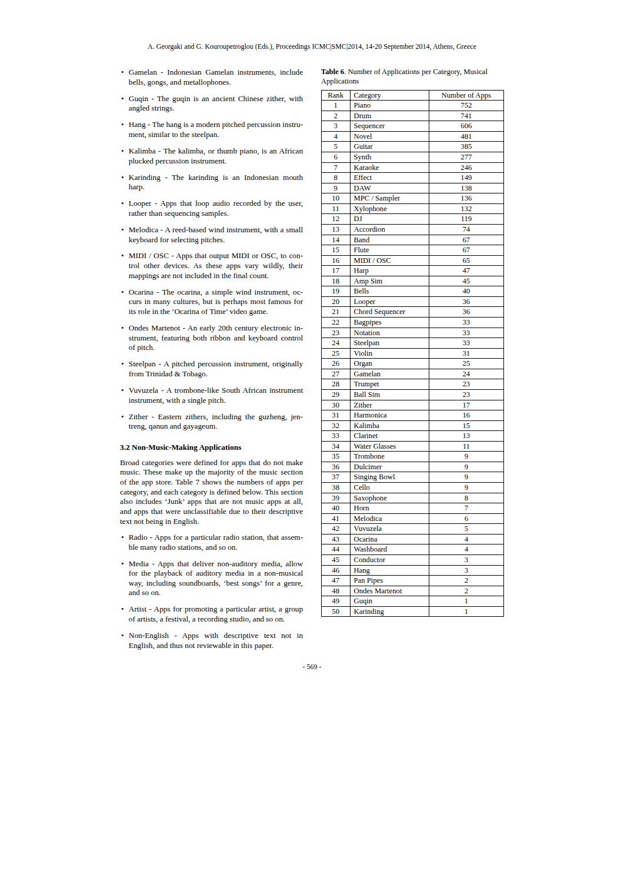A. Georgaki and G. Kouroupetroglou (Eds.), Proceedings ICMC|SMC|2014, 14-20 September 2014, Athens, Greece
Gamelan - Indonesian Gamelan instruments, include bells, gongs, and metallophones.
Guqin - The guqin is an ancient Chinese zither, with angled strings.
Hang - The hang is a modern pitched percussion instrument, similar to the steelpan.
Kalimba - The kalimba, or thumb piano, is an African plucked percussion instrument.
Karinding - The karinding is an Indonesian mouth harp.
Looper - Apps that loop audio recorded by the user, rather than sequencing samples.
Melodica - A reed-based wind instrument, with a small keyboard for selecting pitches.
MIDI / OSC - Apps that output MIDI or OSC, to control other devices. As these apps vary wildly, their mappings are not included in the final count.
Ocarina - The ocarina, a simple wind instrument, occurs in many cultures, but is perhaps most famous for its role in the ‘Ocarina of Time’ video game.
Ondes Martenot - An early 20th century electronic instrument, featuring both ribbon and keyboard control of pitch.
Steelpan - A pitched percussion instrument, originally from Trinidad & Tobago.
Vuvuzela - A trombone-like South African instrument instrument, with a single pitch.
Zither - Eastern zithers, including the guzheng, jentreng, qanun and gayageum.
3.2 Non-Music-Making Applications
Broad categories were defined for apps that do not make music. These make up the majority of the music section of the app store. Table 7 shows the numbers of apps per category, and each category is defined below. This section also includes ‘Junk’ apps that are not music apps at all, and apps that were unclassifiable due to their descriptive text not being in English.
Radio - Apps for a particular radio station, that assemble many radio stations, and so on.
Media - Apps that deliver non-auditory media, allow for the playback of auditory media in a non-musical way, including soundboards, ‘best songs’ for a genre, and so on.
Artist - Apps for promoting a particular artist, a group of artists, a festival, a recording studio, and so on.
Non-English - Apps with descriptive text not in English, and thus not reviewable in this paper.
Table 6. Number of Applications per Category, Musical Applications
| Rank | Category | Number of Apps |
| --- | --- | --- |
| 1 | Piano | 752 |
| 2 | Drum | 741 |
| 3 | Sequencer | 606 |
| 4 | Novel | 481 |
| 5 | Guitar | 385 |
| 6 | Synth | 277 |
| 7 | Karaoke | 246 |
| 8 | Effect | 149 |
| 9 | DAW | 138 |
| 10 | MPC / Sampler | 136 |
| 11 | Xylophone | 132 |
| 12 | DJ | 119 |
| 13 | Accordion | 74 |
| 14 | Band | 67 |
| 15 | Flute | 67 |
| 16 | MIDI / OSC | 65 |
| 17 | Harp | 47 |
| 18 | Amp Sim | 45 |
| 19 | Bells | 40 |
| 20 | Looper | 36 |
| 21 | Chord Sequencer | 36 |
| 22 | Bagpipes | 33 |
| 23 | Notation | 33 |
| 24 | Steelpan | 33 |
| 25 | Violin | 31 |
| 26 | Organ | 25 |
| 27 | Gamelan | 24 |
| 28 | Trumpet | 23 |
| 29 | Ball Sim | 23 |
| 30 | Zither | 17 |
| 31 | Harmonica | 16 |
| 32 | Kalimba | 15 |
| 33 | Clarinet | 13 |
| 34 | Water Glasses | 11 |
| 35 | Trombone | 9 |
| 36 | Dulcimer | 9 |
| 37 | Singing Bowl | 9 |
| 38 | Cello | 9 |
| 39 | Saxophone | 8 |
| 40 | Horn | 7 |
| 41 | Melodica | 6 |
| 42 | Vuvuzela | 5 |
| 43 | Ocarina | 4 |
| 44 | Washboard | 4 |
| 45 | Conductor | 3 |
| 46 | Hang | 3 |
| 47 | Pan Pipes | 2 |
| 48 | Ondes Martenot | 2 |
| 49 | Guqin | 1 |
| 50 | Karinding | 1 |
- 569 -